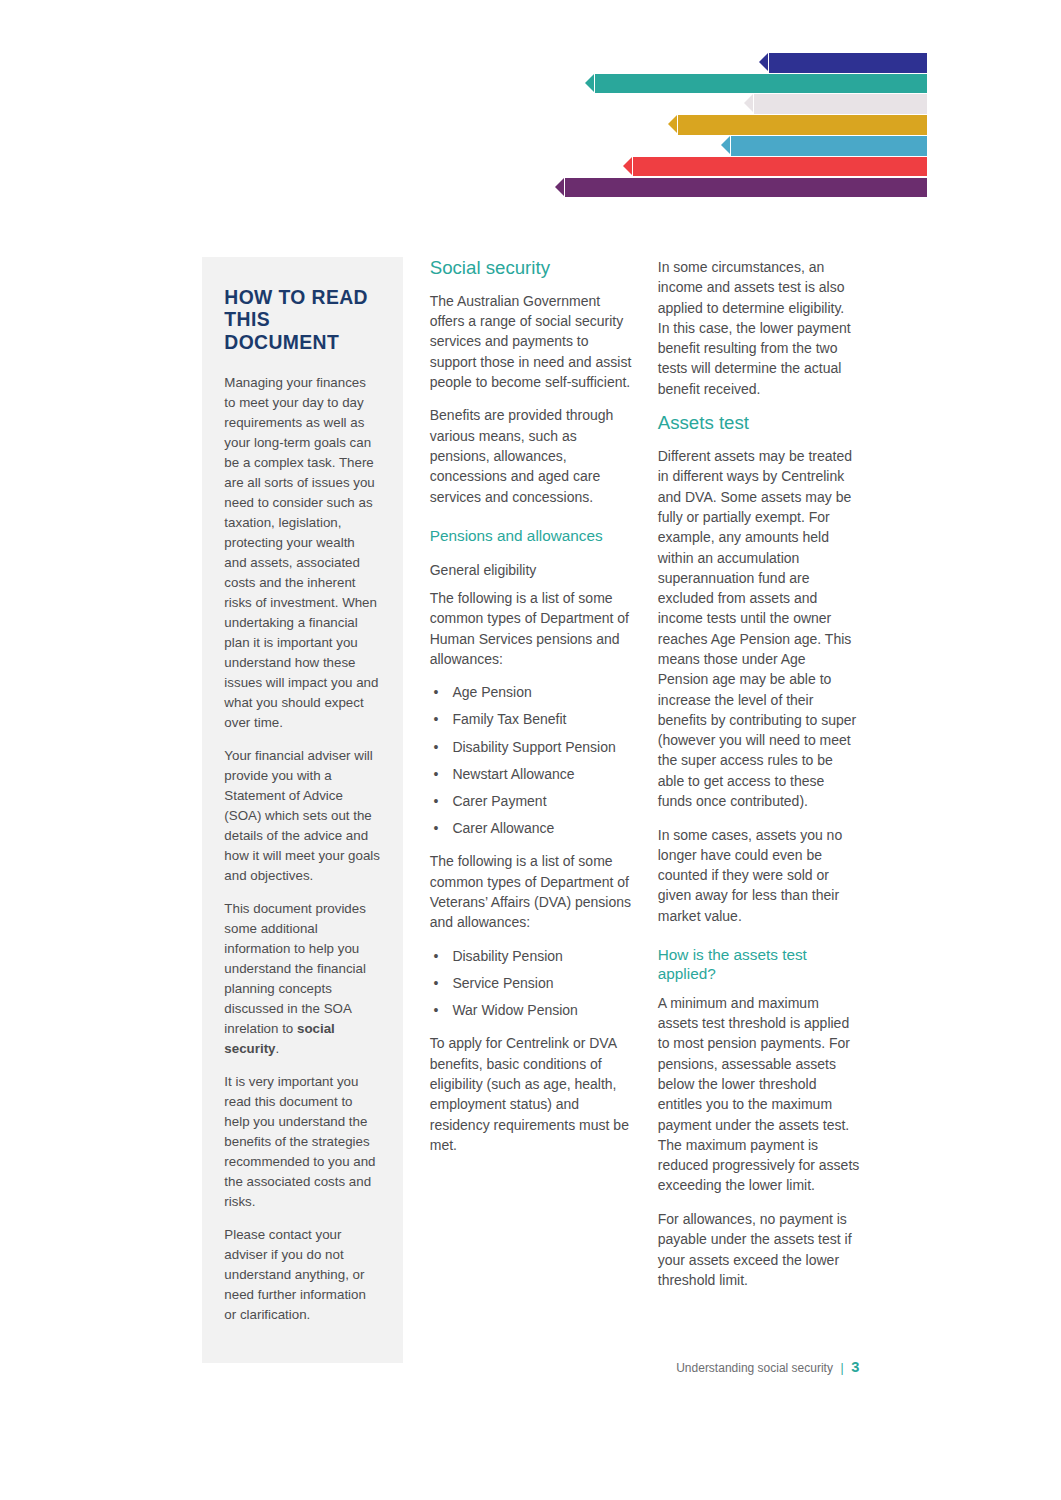How to read
this document
Managing your finances to meet your day to day requirements as well as your long-term goals can be a complex task. There are all sorts of issues you need to consider such as taxation, legislation, protecting your wealth and assets, associated costs and the inherent risks of investment. When undertaking a financial plan it is important you understand how these issues will impact you and what you should expect over time.
Your financial adviser will provide you with a Statement of Advice (SOA) which sets out the details of the advice and how it will meet your goals and objectives.
This document provides some additional information to help you understand the financial planning concepts discussed in the SOA inrelation to social security.
It is very important you read this document to help you understand the benefits of the strategies recommended to you and the associated costs and risks.
Please contact your adviser if you do not understand anything, or need further information or clarification.
Social security
The Australian Government offers a range of social security services and payments to support those in need and assist people to become self-sufficient.
Benefits are provided through various means, such as pensions, allowances, concessions and aged care services and concessions.
Pensions and allowances
General eligibility
The following is a list of some common types of Department of Human Services pensions and allowances:
Age Pension
Family Tax Benefit
Disability Support Pension
Newstart Allowance
Carer Payment
Carer Allowance
The following is a list of some common types of Department of Veterans’ Affairs (DVA) pensions and allowances:
Disability Pension
Service Pension
War Widow Pension
To apply for Centrelink or DVA benefits, basic conditions of eligibility (such as age, health, employment status) and residency requirements must be met.
In some circumstances, an income and assets test is also applied to determine eligibility. In this case, the lower payment benefit resulting from the two tests will determine the actual benefit received.
Assets test
Different assets may be treated in different ways by Centrelink and DVA. Some assets may be fully or partially exempt. For example, any amounts held within an accumulation superannuation fund are excluded from assets and income tests until the owner reaches Age Pension age. This means those under Age Pension age may be able to increase the level of their benefits by contributing to super (however you will need to meet the super access rules to be able to get access to these funds once contributed).
In some cases, assets you no longer have could even be counted if they were sold or given away for less than their market value.
How is the assets test applied?
A minimum and maximum assets test threshold is applied to most pension payments. For pensions, assessable assets below the lower threshold entitles you to the maximum payment under the assets test. The maximum payment is reduced progressively for assets exceeding the lower limit.
For allowances, no payment is payable under the assets test if your assets exceed the lower threshold limit.
Understanding social security | 3